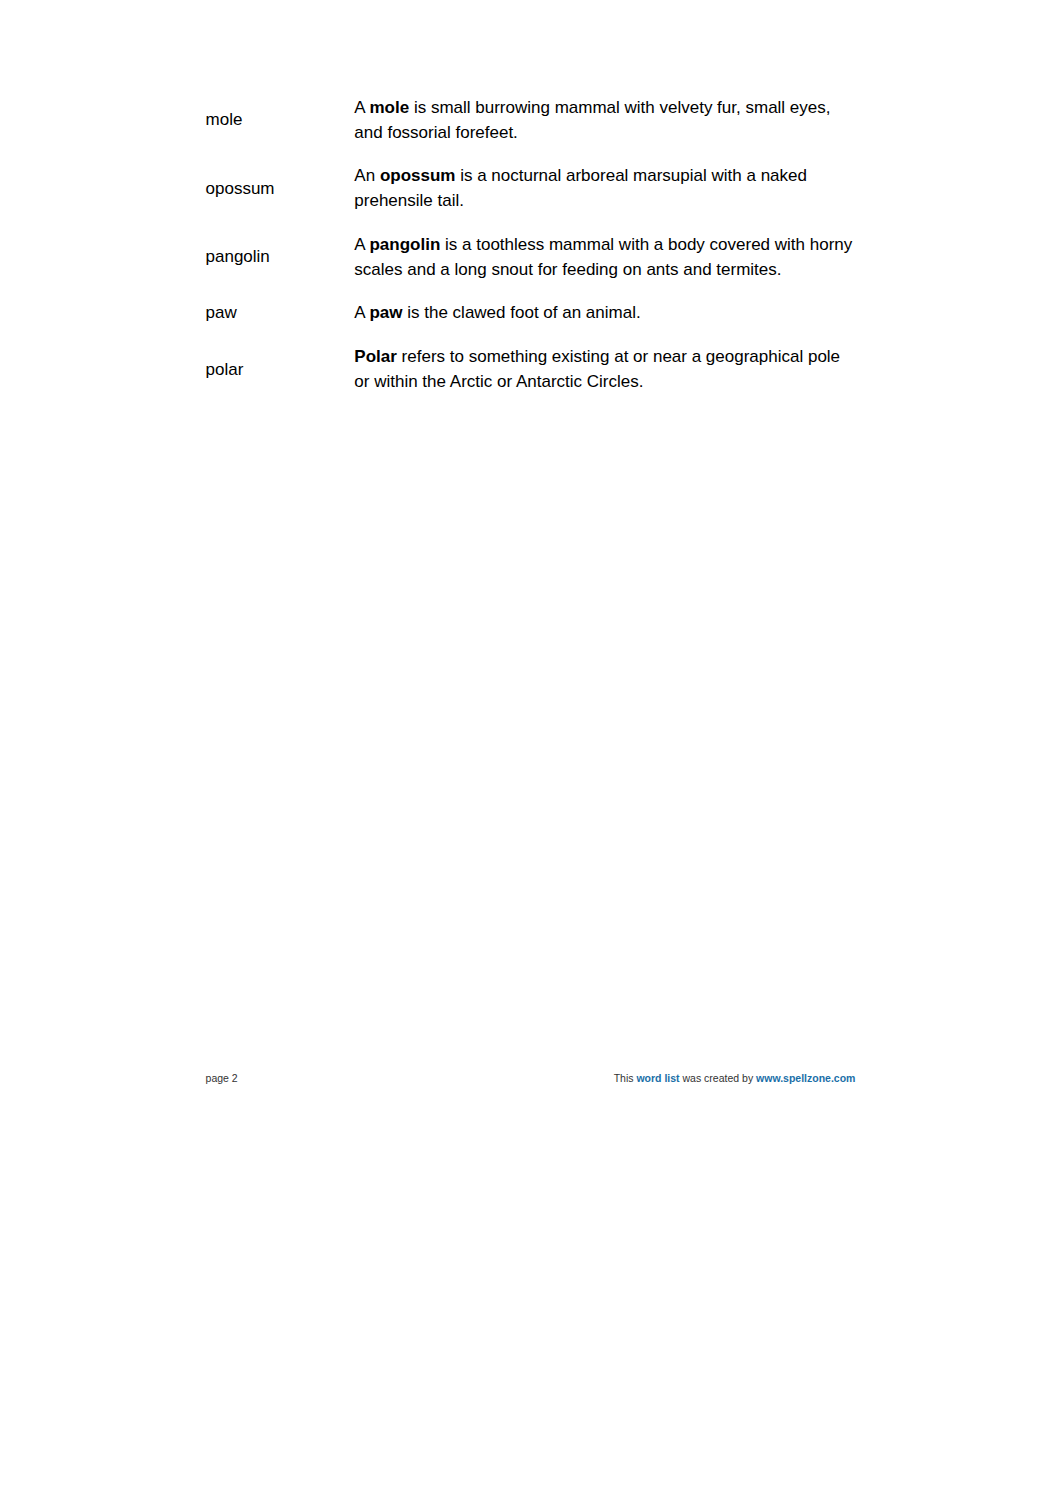| mole | A mole is small burrowing mammal with velvety fur, small eyes, and fossorial forefeet. |
| opossum | An opossum is a nocturnal arboreal marsupial with a naked prehensile tail. |
| pangolin | A pangolin is a toothless mammal with a body covered with horny scales and a long snout for feeding on ants and termites. |
| paw | A paw is the clawed foot of an animal. |
| polar | Polar refers to something existing at or near a geographical pole or within the Arctic or Antarctic Circles. |
page 2 This word list was created by www.spellzone.com